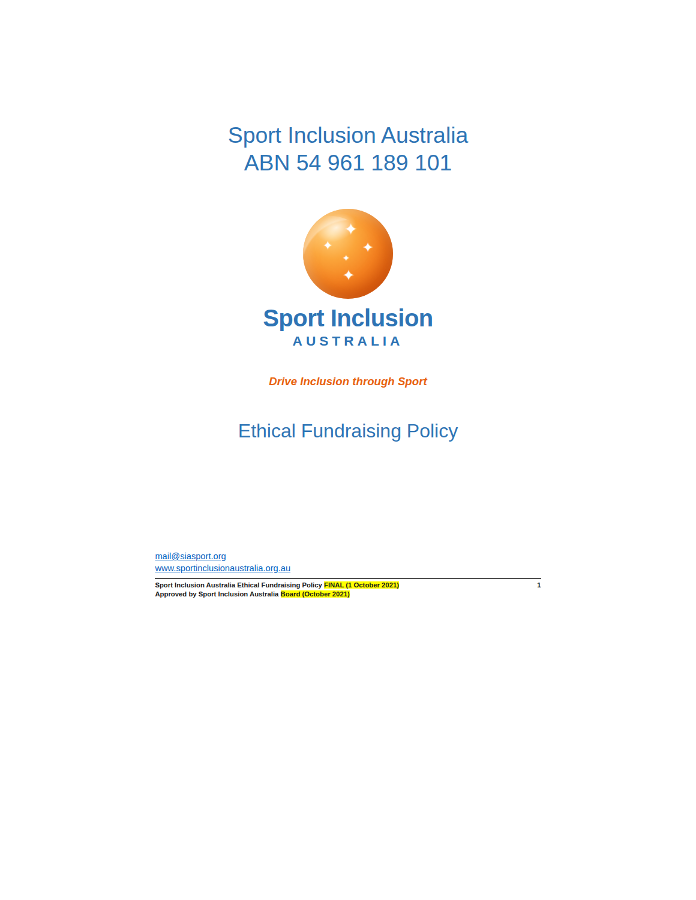Sport Inclusion Australia ABN 54 961 189 101
✦ ✦ ✦ ✦ ✦
Sport Inclusion
AUSTRALIA
Drive Inclusion through Sport
Ethical Fundraising Policy
mail@siasport.org
www.sportinclusionaustralia.org.au
Sport Inclusion Australia Ethical Fundraising Policy FINAL (1 October 2021)
1
Approved by Sport Inclusion Australia Board (October 2021)